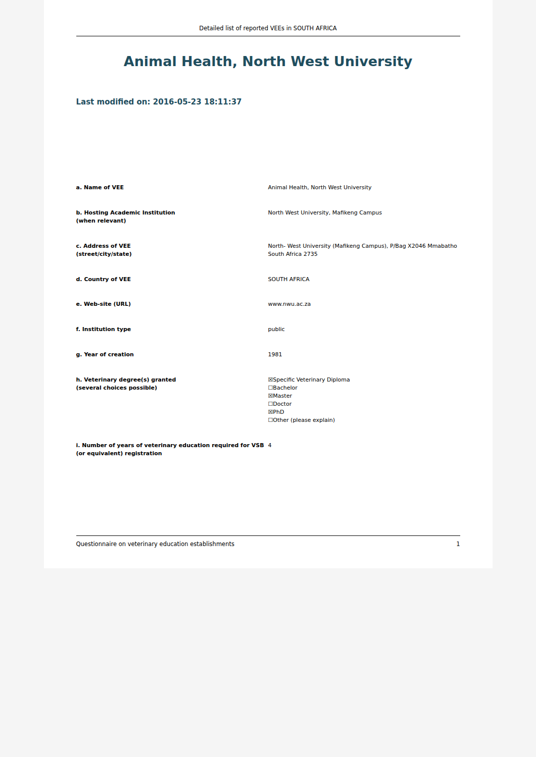Detailed list of reported VEEs in SOUTH AFRICA
Animal Health, North West University
Last modified on: 2016-05-23 18:11:37
| a. Name of VEE | Animal Health, North West University |
| b. Hosting Academic Institution (when relevant) | North West University, Mafikeng Campus |
| c. Address of VEE (street/city/state) | North- West University (Mafikeng Campus), P/Bag X2046 Mmabatho South Africa 2735 |
| d. Country of VEE | SOUTH AFRICA |
| e. Web-site (URL) | www.nwu.ac.za |
| f. Institution type | public |
| g. Year of creation | 1981 |
| h. Veterinary degree(s) granted (several choices possible) | ☒Specific Veterinary Diploma ☐Bachelor ☒Master ☐Doctor ☒PhD ☐Other (please explain) |
| i. Number of years of veterinary education required for VSB (or equivalent) registration | 4 |
Questionnaire on veterinary education establishments 1